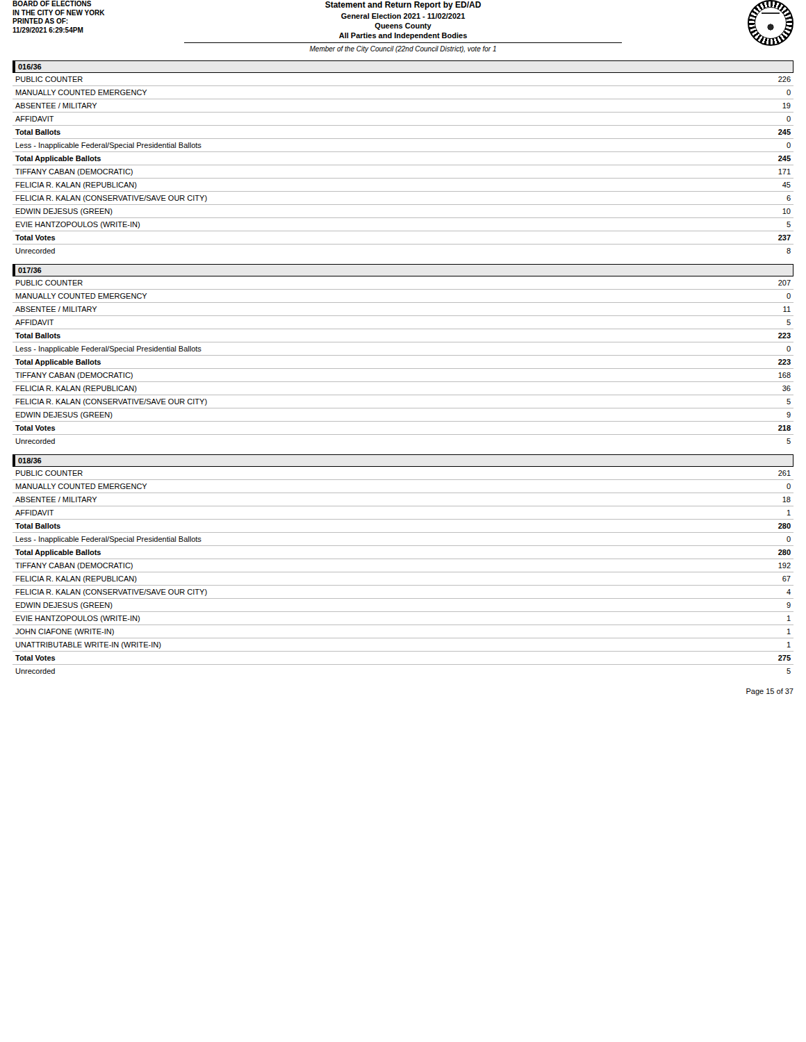BOARD OF ELECTIONS
IN THE CITY OF NEW YORK
PRINTED AS OF:
11/29/2021 6:29:54PM
Statement and Return Report by ED/AD
General Election 2021 - 11/02/2021
Queens County
All Parties and Independent Bodies
Member of the City Council (22nd Council District), vote for 1
016/36
| PUBLIC COUNTER | 226 |
| MANUALLY COUNTED EMERGENCY | 0 |
| ABSENTEE / MILITARY | 19 |
| AFFIDAVIT | 0 |
| Total Ballots | 245 |
| Less - Inapplicable Federal/Special Presidential Ballots | 0 |
| Total Applicable Ballots | 245 |
| TIFFANY CABAN (DEMOCRATIC) | 171 |
| FELICIA R. KALAN (REPUBLICAN) | 45 |
| FELICIA R. KALAN (CONSERVATIVE/SAVE OUR CITY) | 6 |
| EDWIN DEJESUS (GREEN) | 10 |
| EVIE HANTZOPOULOS (WRITE-IN) | 5 |
| Total Votes | 237 |
| Unrecorded | 8 |
017/36
| PUBLIC COUNTER | 207 |
| MANUALLY COUNTED EMERGENCY | 0 |
| ABSENTEE / MILITARY | 11 |
| AFFIDAVIT | 5 |
| Total Ballots | 223 |
| Less - Inapplicable Federal/Special Presidential Ballots | 0 |
| Total Applicable Ballots | 223 |
| TIFFANY CABAN (DEMOCRATIC) | 168 |
| FELICIA R. KALAN (REPUBLICAN) | 36 |
| FELICIA R. KALAN (CONSERVATIVE/SAVE OUR CITY) | 5 |
| EDWIN DEJESUS (GREEN) | 9 |
| Total Votes | 218 |
| Unrecorded | 5 |
018/36
| PUBLIC COUNTER | 261 |
| MANUALLY COUNTED EMERGENCY | 0 |
| ABSENTEE / MILITARY | 18 |
| AFFIDAVIT | 1 |
| Total Ballots | 280 |
| Less - Inapplicable Federal/Special Presidential Ballots | 0 |
| Total Applicable Ballots | 280 |
| TIFFANY CABAN (DEMOCRATIC) | 192 |
| FELICIA R. KALAN (REPUBLICAN) | 67 |
| FELICIA R. KALAN (CONSERVATIVE/SAVE OUR CITY) | 4 |
| EDWIN DEJESUS (GREEN) | 9 |
| EVIE HANTZOPOULOS (WRITE-IN) | 1 |
| JOHN CIAFONE (WRITE-IN) | 1 |
| UNATTRIBUTABLE WRITE-IN (WRITE-IN) | 1 |
| Total Votes | 275 |
| Unrecorded | 5 |
Page 15 of 37